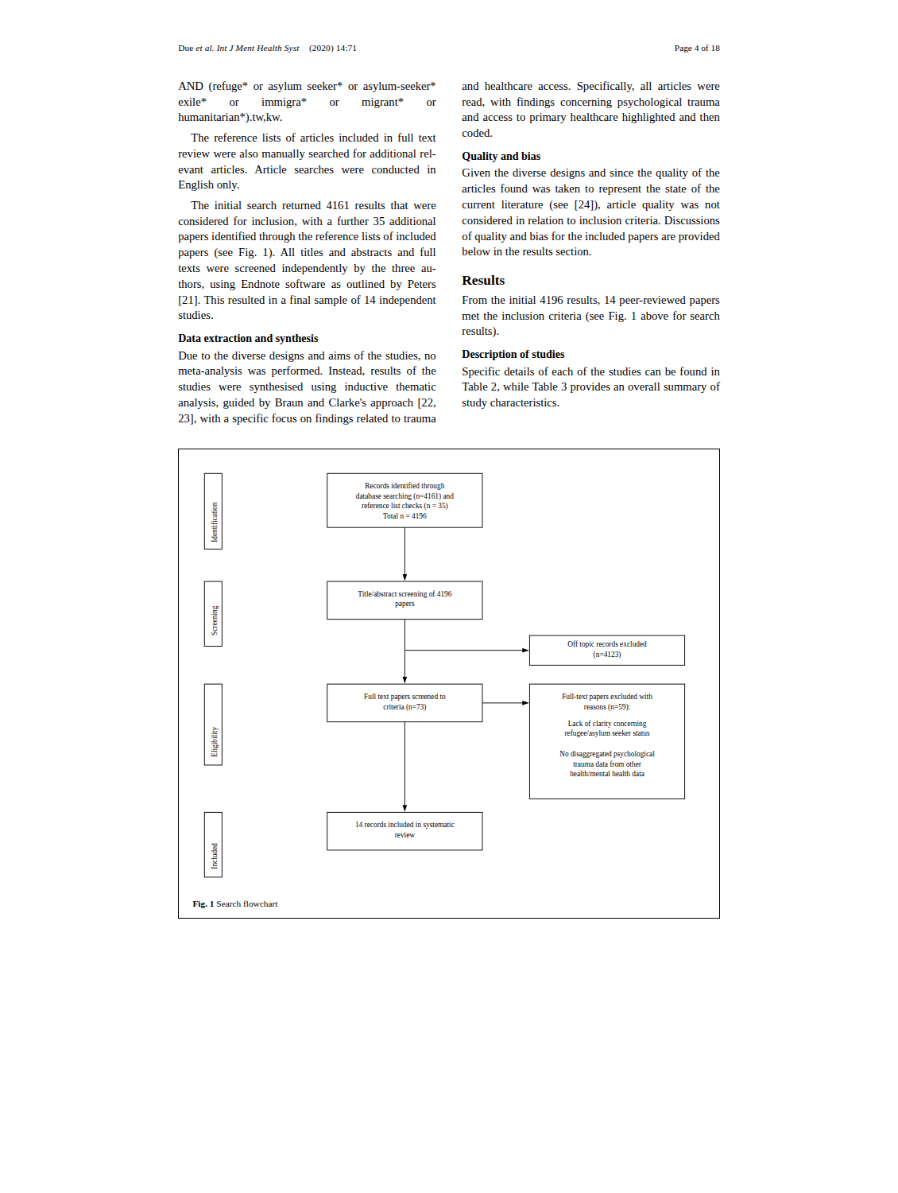Due et al. Int J Ment Health Syst(2020) 14:71
Page 4 of 18
AND (refuge* or asylum seeker* or asylum-seeker* exile* or immigra* or migrant* or humanitarian*).tw,kw.
The reference lists of articles included in full text review were also manually searched for additional relevant articles. Article searches were conducted in English only.
The initial search returned 4161 results that were considered for inclusion, with a further 35 additional papers identified through the reference lists of included papers (see Fig. 1). All titles and abstracts and full texts were screened independently by the three authors, using Endnote software as outlined by Peters [21]. This resulted in a final sample of 14 independent studies.
Data extraction and synthesis
Due to the diverse designs and aims of the studies, no meta-analysis was performed. Instead, results of the studies were synthesised using inductive thematic analysis, guided by Braun and Clarke's approach [22, 23], with a specific focus on findings related to trauma and healthcare access. Specifically, all articles were read, with findings concerning psychological trauma and access to primary healthcare highlighted and then coded.
Quality and bias
Given the diverse designs and since the quality of the articles found was taken to represent the state of the current literature (see [24]), article quality was not considered in relation to inclusion criteria. Discussions of quality and bias for the included papers are provided below in the results section.
Results
From the initial 4196 results, 14 peer-reviewed papers met the inclusion criteria (see Fig. 1 above for search results).
Description of studies
Specific details of each of the studies can be found in Table 2, while Table 3 provides an overall summary of study characteristics.
Identification Screening Eligibility Included Records identified through database searching (n=4161) and reference list checks (n = 35) Total n = 4196 Title/abstract screening of 4196 papers Full text papers screened to criteria (n=73) 14 records included in systematic review Off topic records excluded (n=4123) Full-text papers excluded with reasons (n=59): Lack of clarity concerning refugee/asylum seeker status No disaggregated psychological trauma data from other health/mental health data
Fig. 1 Search flowchart